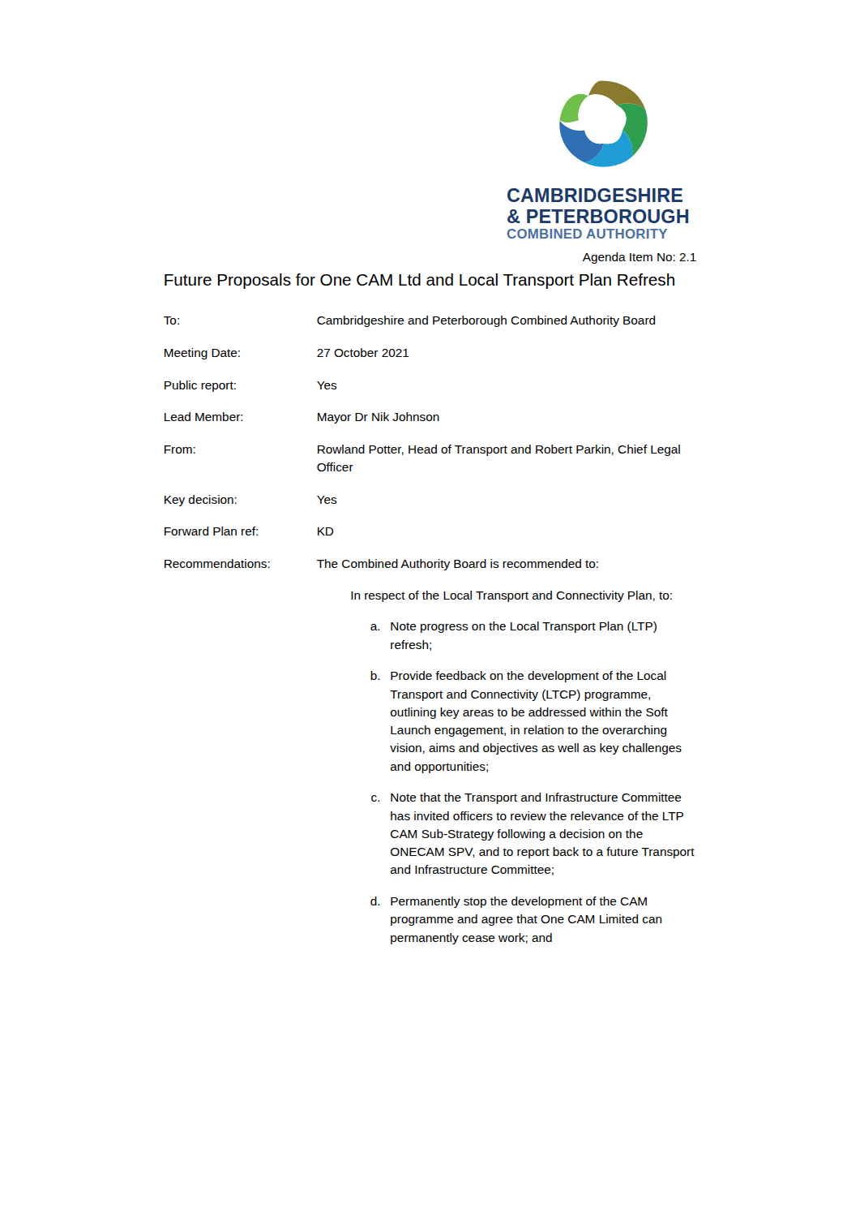CAMBRIDGESHIRE & PETERBOROUGH COMBINED AUTHORITY
Agenda Item No: 2.1
Future Proposals for One CAM Ltd and Local Transport Plan Refresh
| To: | Cambridgeshire and Peterborough Combined Authority Board |
| Meeting Date: | 27 October 2021 |
| Public report: | Yes |
| Lead Member: | Mayor Dr Nik Johnson |
| From: | Rowland Potter, Head of Transport and Robert Parkin, Chief Legal Officer |
| Key decision: | Yes |
| Forward Plan ref: | KD |
| Recommendations: | The Combined Authority Board is recommended to: In respect of the Local Transport and Connectivity Plan, to: Note progress on the Local Transport Plan (LTP) refresh; Provide feedback on the development of the Local Transport and Connectivity (LTCP) programme, outlining key areas to be addressed within the Soft Launch engagement, in relation to the overarching vision, aims and objectives as well as key challenges and opportunities; Note that the Transport and Infrastructure Committee has invited officers to review the relevance of the LTP CAM Sub-Strategy following a decision on the ONECAM SPV, and to report back to a future Transport and Infrastructure Committee; Permanently stop the development of the CAM programme and agree that One CAM Limited can permanently cease work; and |